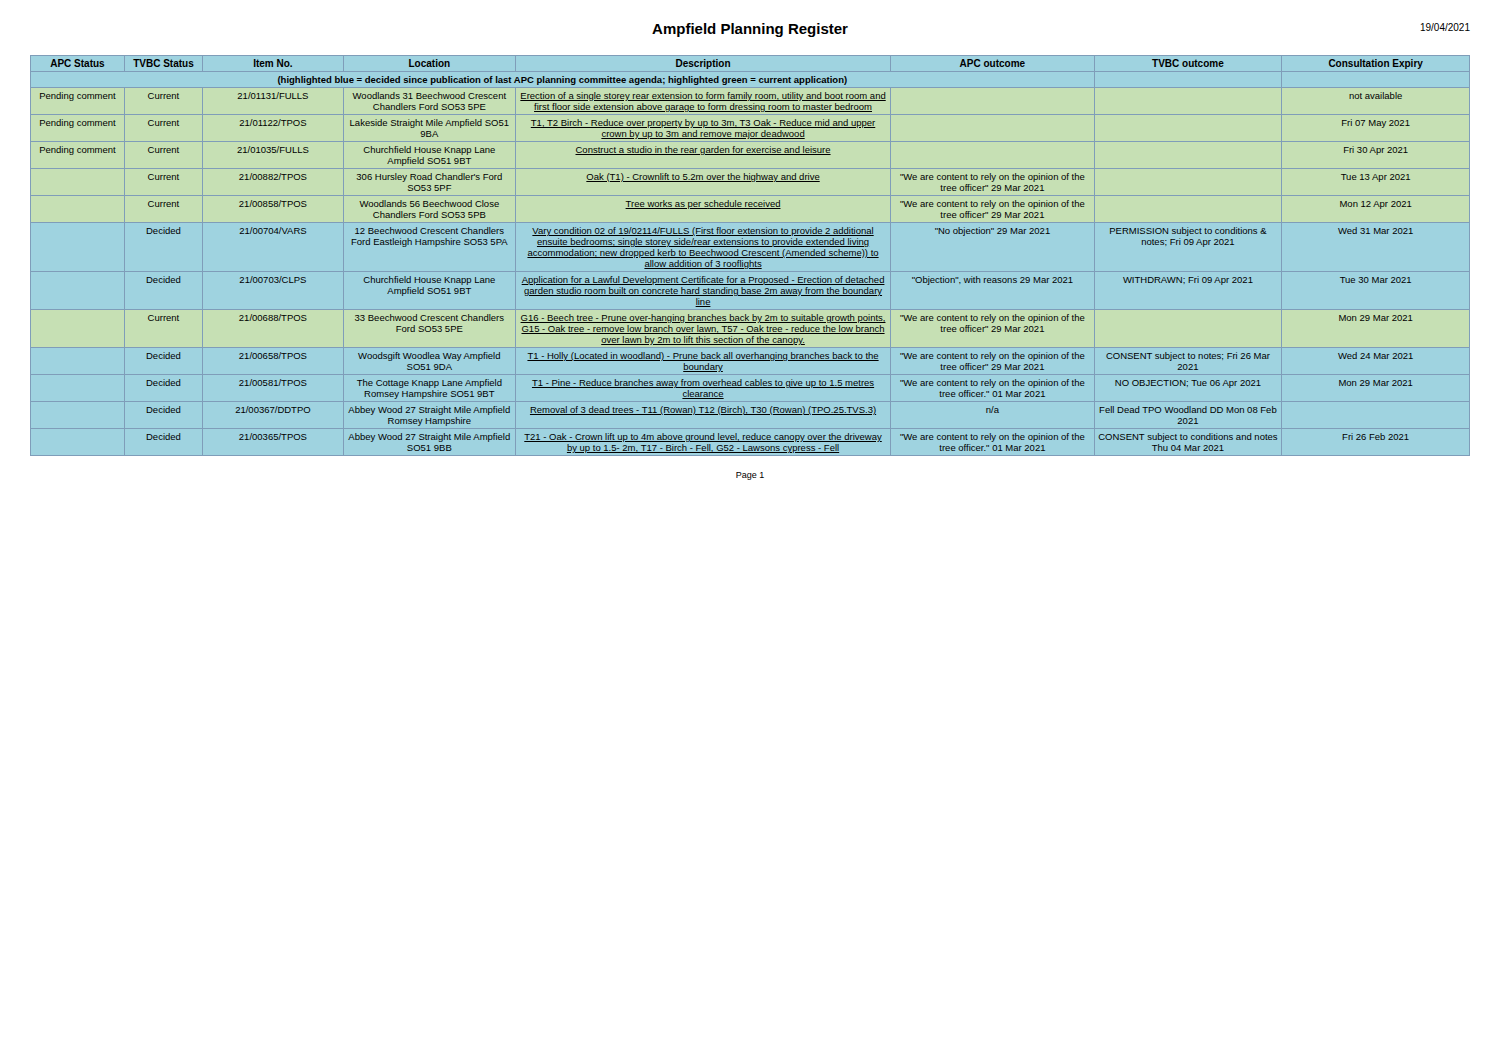Ampfield Planning Register
19/04/2021
| APC Status | TVBC Status | Item No. | Location | Description | APC outcome | TVBC outcome | Consultation Expiry |
| --- | --- | --- | --- | --- | --- | --- | --- |
| (highlighted blue = decided since publication of last APC planning committee agenda; highlighted green = current application) | | |
| Pending comment | Current | 21/01131/FULLS | Woodlands 31 Beechwood Crescent Chandlers Ford SO53 5PE | Erection of a single storey rear extension to form family room, utility and boot room and first floor side extension above garage to form dressing room to master bedroom | | | not available |
| Pending comment | Current | 21/01122/TPOS | Lakeside Straight Mile Ampfield SO51 9BA | T1, T2 Birch - Reduce over property by up to 3m, T3 Oak - Reduce mid and upper crown by up to 3m and remove major deadwood | | | Fri 07 May 2021 |
| Pending comment | Current | 21/01035/FULLS | Churchfield House Knapp Lane Ampfield SO51 9BT | Construct a studio in the rear garden for exercise and leisure | | | Fri 30 Apr 2021 |
| | Current | 21/00882/TPOS | 306 Hursley Road Chandler's Ford SO53 5PF | Oak (T1) - Crownlift to 5.2m over the highway and drive | "We are content to rely on the opinion of the tree officer" 29 Mar 2021 | | Tue 13 Apr 2021 |
| | Current | 21/00858/TPOS | Woodlands 56 Beechwood Close Chandlers Ford SO53 5PB | Tree works as per schedule received | "We are content to rely on the opinion of the tree officer" 29 Mar 2021 | | Mon 12 Apr 2021 |
| | Decided | 21/00704/VARS | 12 Beechwood Crescent Chandlers Ford Eastleigh Hampshire SO53 5PA | Vary condition 02 of 19/02114/FULLS (First floor extension to provide 2 additional ensuite bedrooms; single storey side/rear extensions to provide extended living accommodation; new dropped kerb to Beechwood Crescent (Amended scheme)) to allow addition of 3 rooflights | "No objection" 29 Mar 2021 | PERMISSION subject to conditions & notes; Fri 09 Apr 2021 | Wed 31 Mar 2021 |
| | Decided | 21/00703/CLPS | Churchfield House Knapp Lane Ampfield SO51 9BT | Application for a Lawful Development Certificate for a Proposed - Erection of detached garden studio room built on concrete hard standing base 2m away from the boundary line | "Objection", with reasons 29 Mar 2021 | WITHDRAWN; Fri 09 Apr 2021 | Tue 30 Mar 2021 |
| | Current | 21/00688/TPOS | 33 Beechwood Crescent Chandlers Ford SO53 5PE | G16 - Beech tree - Prune over-hanging branches back by 2m to suitable growth points, G15 - Oak tree - remove low branch over lawn, T57 - Oak tree - reduce the low branch over lawn by 2m to lift this section of the canopy. | "We are content to rely on the opinion of the tree officer" 29 Mar 2021 | | Mon 29 Mar 2021 |
| | Decided | 21/00658/TPOS | Woodsgift Woodlea Way Ampfield SO51 9DA | T1 - Holly (Located in woodland) - Prune back all overhanging branches back to the boundary | "We are content to rely on the opinion of the tree officer" 29 Mar 2021 | CONSENT subject to notes; Fri 26 Mar 2021 | Wed 24 Mar 2021 |
| | Decided | 21/00581/TPOS | The Cottage Knapp Lane Ampfield Romsey Hampshire SO51 9BT | T1 - Pine - Reduce branches away from overhead cables to give up to 1.5 metres clearance | "We are content to rely on the opinion of the tree officer." 01 Mar 2021 | NO OBJECTION; Tue 06 Apr 2021 | Mon 29 Mar 2021 |
| | Decided | 21/00367/DDTPO | Abbey Wood 27 Straight Mile Ampfield Romsey Hampshire | Removal of 3 dead trees - T11 (Rowan) T12 (Birch), T30 (Rowan) (TPO.25.TVS.3) | n/a | Fell Dead TPO Woodland DD Mon 08 Feb 2021 | |
| | Decided | 21/00365/TPOS | Abbey Wood 27 Straight Mile Ampfield SO51 9BB | T21 - Oak - Crown lift up to 4m above ground level, reduce canopy over the driveway by up to 1.5- 2m, T17 - Birch - Fell, G52 - Lawsons cypress - Fell | "We are content to rely on the opinion of the tree officer." 01 Mar 2021 | CONSENT subject to conditions and notes Thu 04 Mar 2021 | Fri 26 Feb 2021 |
Page 1